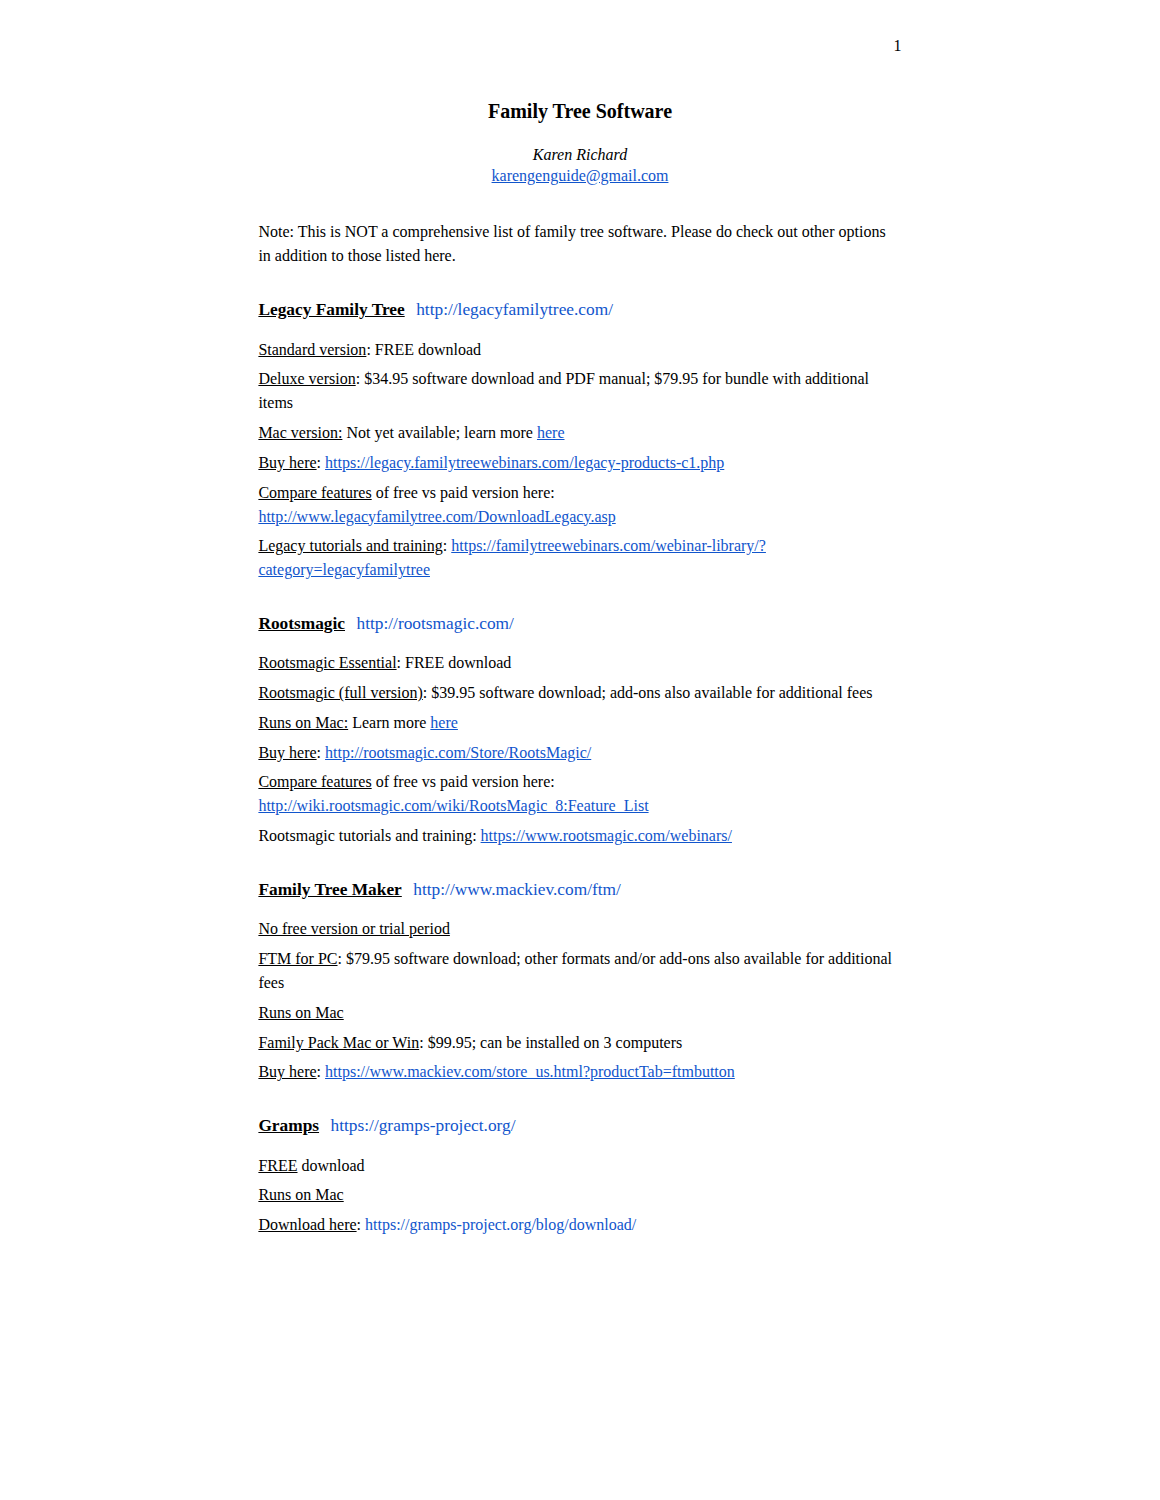1
Family Tree Software
Karen Richard
karengenguide@gmail.com
Note: This is NOT a comprehensive list of family tree software. Please do check out other options in addition to those listed here.
Legacy Family Tree http://legacyfamilytree.com/
Standard version: FREE download
Deluxe version: $34.95 software download and PDF manual; $79.95 for bundle with additional items
Mac version: Not yet available; learn more here
Buy here: https://legacy.familytreewebinars.com/legacy-products-c1.php
Compare features of free vs paid version here: http://www.legacyfamilytree.com/DownloadLegacy.asp
Legacy tutorials and training: https://familytreewebinars.com/webinar-library/?category=legacyfamilytree
Rootsmagic http://rootsmagic.com/
Rootsmagic Essential: FREE download
Rootsmagic (full version): $39.95 software download; add-ons also available for additional fees
Runs on Mac: Learn more here
Buy here: http://rootsmagic.com/Store/RootsMagic/
Compare features of free vs paid version here: http://wiki.rootsmagic.com/wiki/RootsMagic_8:Feature_List
Rootsmagic tutorials and training: https://www.rootsmagic.com/webinars/
Family Tree Maker http://www.mackiev.com/ftm/
No free version or trial period
FTM for PC: $79.95 software download; other formats and/or add-ons also available for additional fees
Runs on Mac
Family Pack Mac or Win: $99.95; can be installed on 3 computers
Buy here: https://www.mackiev.com/store_us.html?productTab=ftmbutton
Gramps https://gramps-project.org/
FREE download
Runs on Mac
Download here: https://gramps-project.org/blog/download/